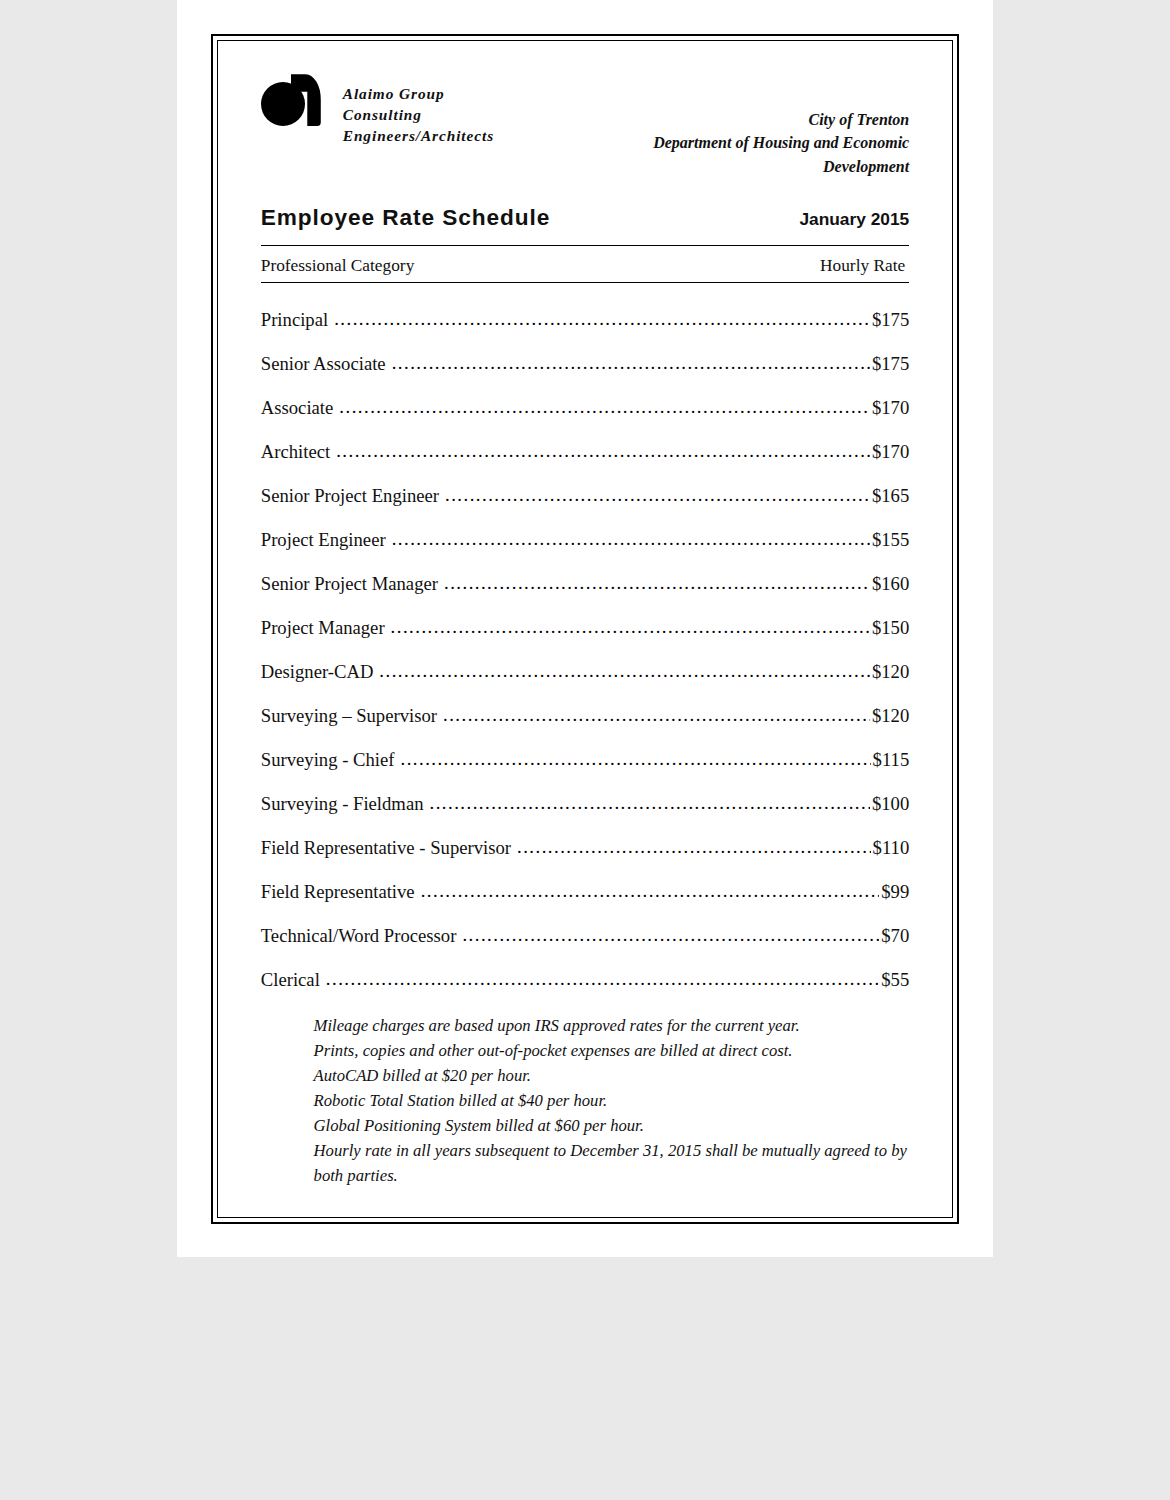Alaimo Group
Consulting Engineers/Architects
City of Trenton
Department of Housing and Economic Development
Employee Rate Schedule
January 2015
Professional Category
Hourly Rate
Principal..................................................................................................................................$175
Senior Associate..................................................................................................................................$175
Associate..................................................................................................................................$170
Architect..................................................................................................................................$170
Senior Project Engineer..................................................................................................................................$165
Project Engineer..................................................................................................................................$155
Senior Project Manager..................................................................................................................................$160
Project Manager..................................................................................................................................$150
Designer-CAD..................................................................................................................................$120
Surveying – Supervisor..................................................................................................................................$120
Surveying - Chief..................................................................................................................................$115
Surveying - Fieldman..................................................................................................................................$100
Field Representative - Supervisor..................................................................................................................................$110
Field Representative..................................................................................................................................$99
Technical/Word Processor..................................................................................................................................$70
Clerical..................................................................................................................................$55
Mileage charges are based upon IRS approved rates for the current year.
Prints, copies and other out-of-pocket expenses are billed at direct cost.
AutoCAD billed at $20 per hour.
Robotic Total Station billed at $40 per hour.
Global Positioning System billed at $60 per hour.
Hourly rate in all years subsequent to December 31, 2015 shall be mutually agreed to by both parties.